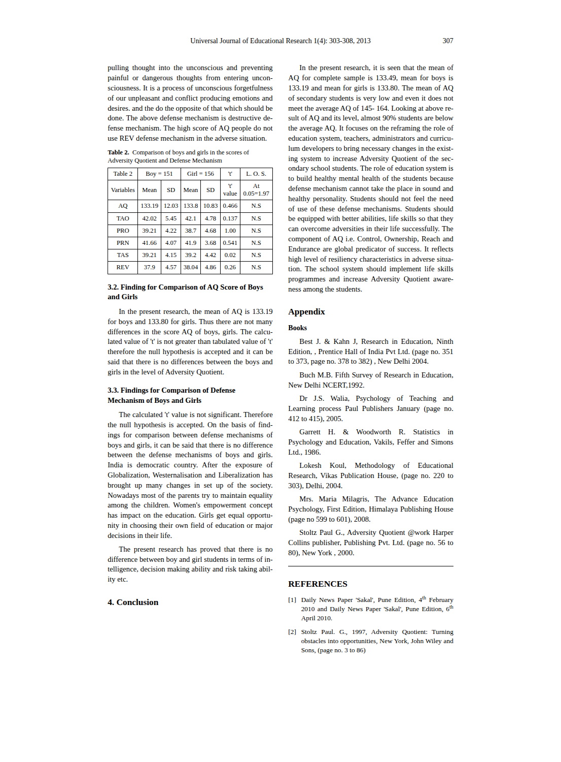Universal Journal of Educational Research 1(4): 303-308, 2013
307
pulling thought into the unconscious and preventing painful or dangerous thoughts from entering unconsciousness. It is a process of unconscious forgetfulness of our unpleasant and conflict producing emotions and desires. and the do the opposite of that which should be done. The above defense mechanism is destructive defense mechanism. The high score of AQ people do not use REV defense mechanism in the adverse situation.
Table 2. Comparison of boys and girls in the scores of Adversity Quotient and Defense Mechanism
| Table 2 | Boy = 151 | Girl = 156 | 't' | L. O. S. |
| --- | --- | --- | --- | --- |
| Variables | Mean | SD | Mean | SD | 't' value | At 0.05=1.97 |
| AQ | 133.19 | 12.03 | 133.8 | 10.83 | 0.466 | N.S |
| TAO | 42.02 | 5.45 | 42.1 | 4.78 | 0.137 | N.S |
| PRO | 39.21 | 4.22 | 38.7 | 4.68 | 1.00 | N.S |
| PRN | 41.66 | 4.07 | 41.9 | 3.68 | 0.541 | N.S |
| TAS | 39.21 | 4.15 | 39.2 | 4.42 | 0.02 | N.S |
| REV | 37.9 | 4.57 | 38.04 | 4.86 | 0.26 | N.S |
3.2. Finding for Comparison of AQ Score of Boys and Girls
In the present research, the mean of AQ is 133.19 for boys and 133.80 for girls. Thus there are not many differences in the score AQ of boys, girls. The calculated value of 't' is not greater than tabulated value of 't' therefore the null hypothesis is accepted and it can be said that there is no differences between the boys and girls in the level of Adversity Quotient.
3.3. Findings for Comparison of Defense Mechanism of Boys and Girls
The calculated 't' value is not significant. Therefore the null hypothesis is accepted. On the basis of findings for comparison between defense mechanisms of boys and girls, it can be said that there is no difference between the defense mechanisms of boys and girls. India is democratic country. After the exposure of Globalization, Westernalisation and Liberalization has brought up many changes in set up of the society. Nowadays most of the parents try to maintain equality among the children. Women's empowerment concept has impact on the education. Girls get equal opportunity in choosing their own field of education or major decisions in their life.
The present research has proved that there is no difference between boy and girl students in terms of intelligence, decision making ability and risk taking ability etc.
4. Conclusion
In the present research, it is seen that the mean of AQ for complete sample is 133.49, mean for boys is 133.19 and mean for girls is 133.80. The mean of AQ of secondary students is very low and even it does not meet the average AQ of 145- 164. Looking at above result of AQ and its level, almost 90% students are below the average AQ. It focuses on the reframing the role of education system, teachers, administrators and curriculum developers to bring necessary changes in the existing system to increase Adversity Quotient of the secondary school students. The role of education system is to build healthy mental health of the students because defense mechanism cannot take the place in sound and healthy personality. Students should not feel the need of use of these defense mechanisms. Students should be equipped with better abilities, life skills so that they can overcome adversities in their life successfully. The component of AQ i.e. Control, Ownership, Reach and Endurance are global predicator of success. It reflects high level of resiliency characteristics in adverse situation. The school system should implement life skills programmes and increase Adversity Quotient awareness among the students.
Appendix
Books
Best J. & Kahn J, Research in Education, Ninth Edition, , Prentice Hall of India Pvt Ltd. (page no. 351 to 373, page no. 378 to 382) , New Delhi 2004.
Buch M.B. Fifth Survey of Research in Education, New Delhi NCERT,1992.
Dr J.S. Walia, Psychology of Teaching and Learning process Paul Publishers January (page no. 412 to 415), 2005.
Garrett H. & Woodworth R. Statistics in Psychology and Education, Vakils, Feffer and Simons Ltd., 1986.
Lokesh Koul, Methodology of Educational Research, Vikas Publication House, (page no. 220 to 303), Delhi, 2004.
Mrs. Maria Milagris, The Advance Education Psychology, First Edition, Himalaya Publishing House (page no 599 to 601), 2008.
Stoltz Paul G., Adversity Quotient @work Harper Collins publisher, Publishing Pvt. Ltd. (page no. 56 to 80), New York , 2000.
REFERENCES
[1]
Daily News Paper 'Sakal', Pune Edition, 4th February 2010 and Daily News Paper 'Sakal', Pune Edition, 6th April 2010.
[2]
Stoltz Paul. G., 1997, Adversity Quotient: Turning obstacles into opportunities, New York, John Wiley and Sons, (page no. 3 to 86)